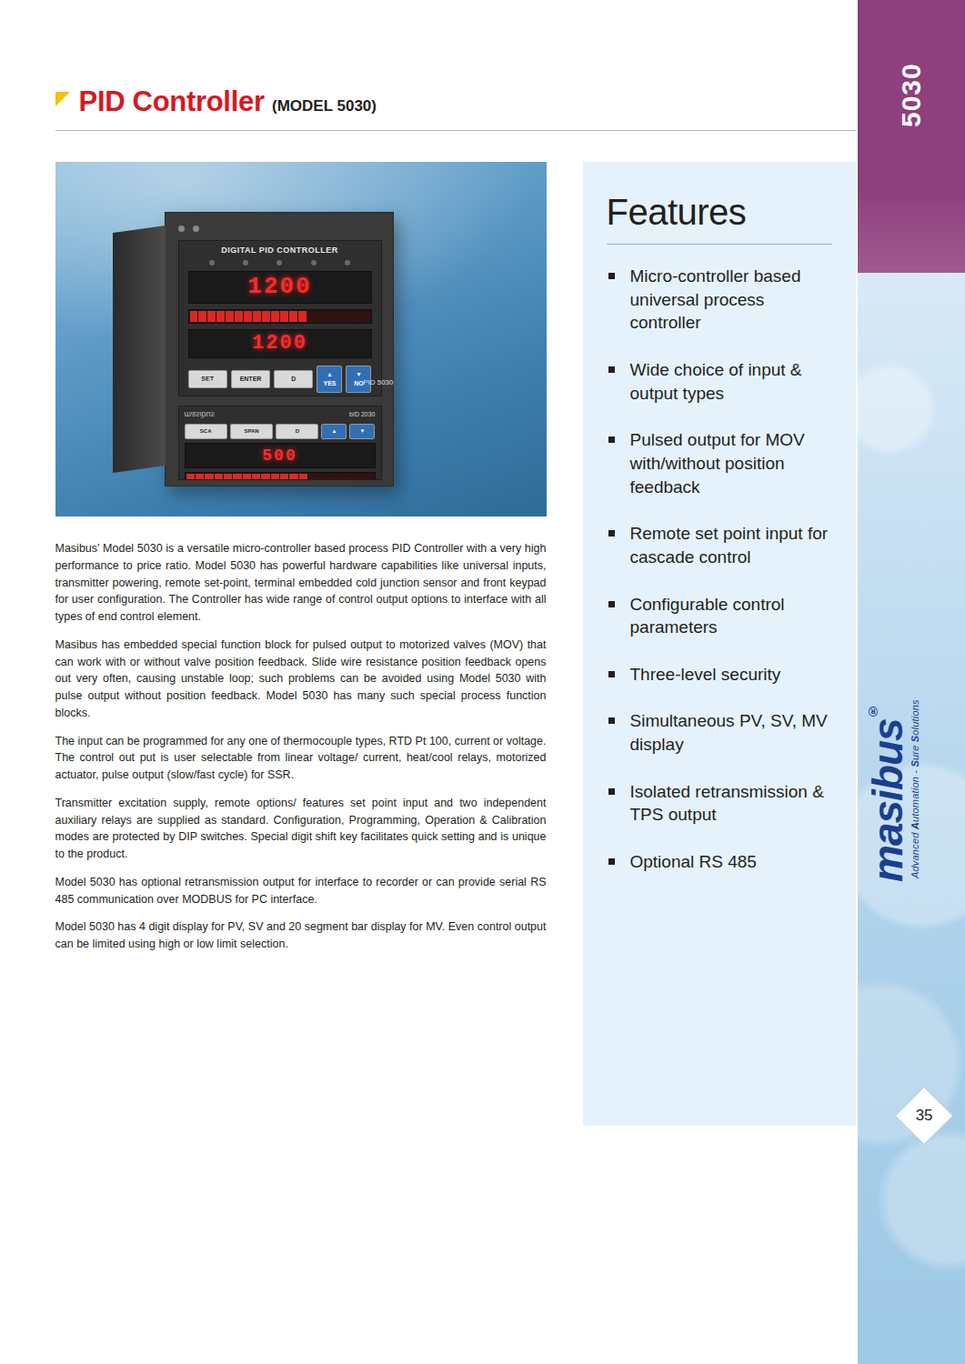5030
masibus® Advanced Automation - Sure Solutions
35
PID Controller (MODEL 5030)
DIGITAL PID CONTROLLER
1200
1200
SET
ENTER
D
▲
YES
▼
NO
masibus PID 5030
bID 2030
masibus
SCA
SPAN
D
▲
▼
500
Masibus' Model 5030 is a versatile micro-controller based process PID Controller with a very high performance to price ratio. Model 5030 has powerful hardware capabilities like universal inputs, transmitter powering, remote set-point, terminal embedded cold junction sensor and front keypad for user configuration. The Controller has wide range of control output options to interface with all types of end control element.
Masibus has embedded special function block for pulsed output to motorized valves (MOV) that can work with or without valve position feedback. Slide wire resistance position feedback opens out very often, causing unstable loop; such problems can be avoided using Model 5030 with pulse output without position feedback. Model 5030 has many such special process function blocks.
The input can be programmed for any one of thermocouple types, RTD Pt 100, current or voltage. The control out put is user selectable from linear voltage/ current, heat/cool relays, motorized actuator, pulse output (slow/fast cycle) for SSR.
Transmitter excitation supply, remote options/ features set point input and two independent auxiliary relays are supplied as standard. Configuration, Programming, Operation & Calibration modes are protected by DIP switches. Special digit shift key facilitates quick setting and is unique to the product.
Model 5030 has optional retransmission output for interface to recorder or can provide serial RS 485 communication over MODBUS for PC interface.
Model 5030 has 4 digit display for PV, SV and 20 segment bar display for MV. Even control output can be limited using high or low limit selection.
Features
Micro-controller based universal process controller
Wide choice of input & output types
Pulsed output for MOV with/without position feedback
Remote set point input for cascade control
Configurable control parameters
Three-level security
Simultaneous PV, SV, MV display
Isolated retransmission & TPS output
Optional RS 485